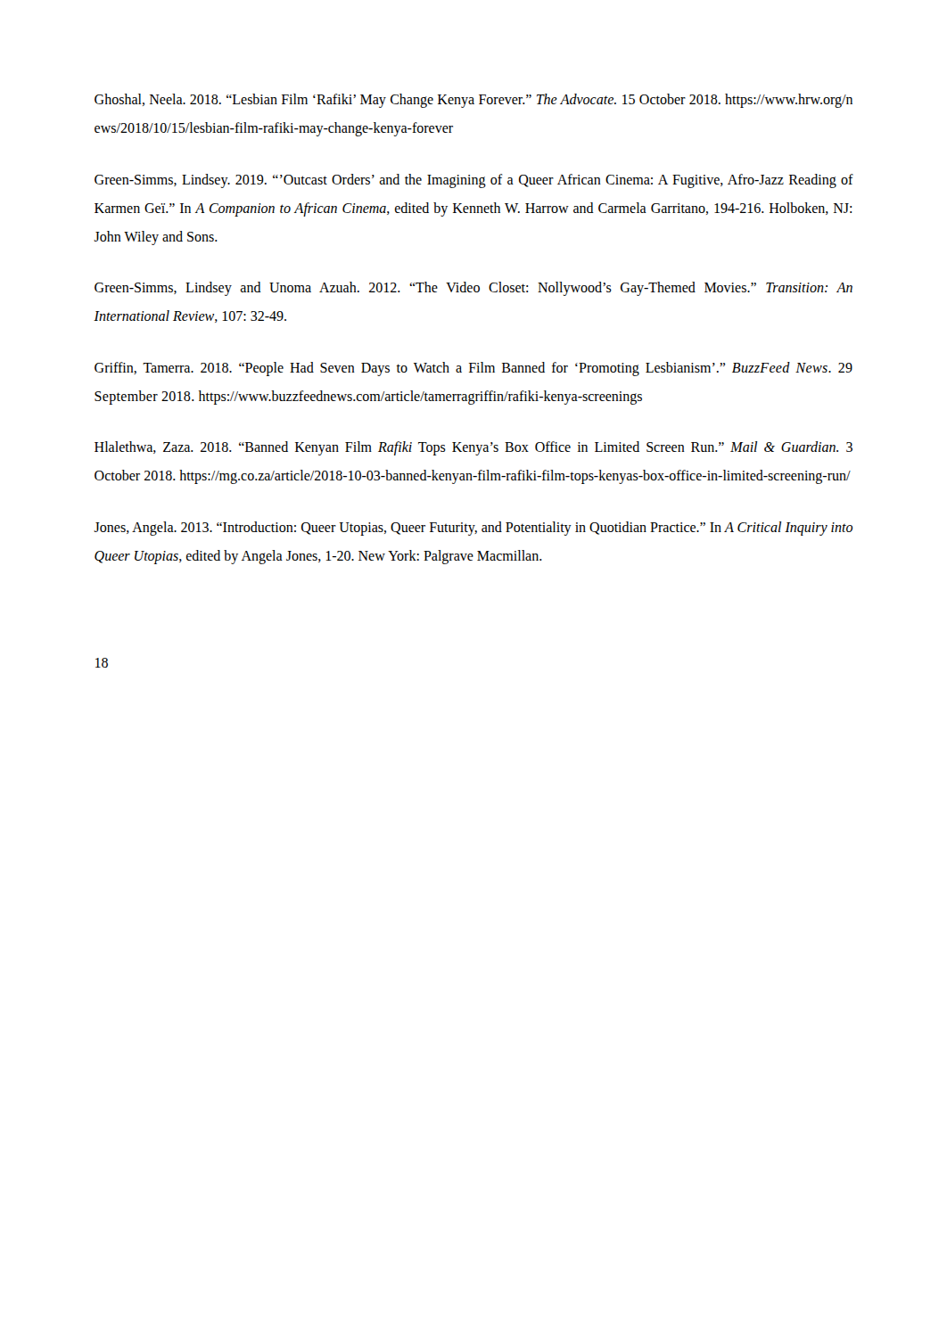Ghoshal, Neela. 2018. “Lesbian Film ‘Rafiki’ May Change Kenya Forever.” The Advocate. 15 October 2018. https://www.hrw.org/news/2018/10/15/lesbian-film-rafiki-may-change-kenya-forever
Green-Simms, Lindsey. 2019. “’Outcast Orders’ and the Imagining of a Queer African Cinema: A Fugitive, Afro-Jazz Reading of Karmen Geï.” In A Companion to African Cinema, edited by Kenneth W. Harrow and Carmela Garritano, 194-216. Holboken, NJ: John Wiley and Sons.
Green-Simms, Lindsey and Unoma Azuah. 2012. “The Video Closet: Nollywood’s Gay-Themed Movies.” Transition: An International Review, 107: 32-49.
Griffin, Tamerra. 2018. “People Had Seven Days to Watch a Film Banned for ‘Promoting Lesbianism’.” BuzzFeed News. 29 September 2018. https://www.buzzfeednews.com/article/tamerragriffin/rafiki-kenya-screenings
Hlalethwa, Zaza. 2018. “Banned Kenyan Film Rafiki Tops Kenya’s Box Office in Limited Screen Run.” Mail & Guardian. 3 October 2018. https://mg.co.za/article/2018-10-03-banned-kenyan-film-rafiki-film-tops-kenyas-box-office-in-limited-screening-run/
Jones, Angela. 2013. “Introduction: Queer Utopias, Queer Futurity, and Potentiality in Quotidian Practice.” In A Critical Inquiry into Queer Utopias, edited by Angela Jones, 1-20. New York: Palgrave Macmillan.
18